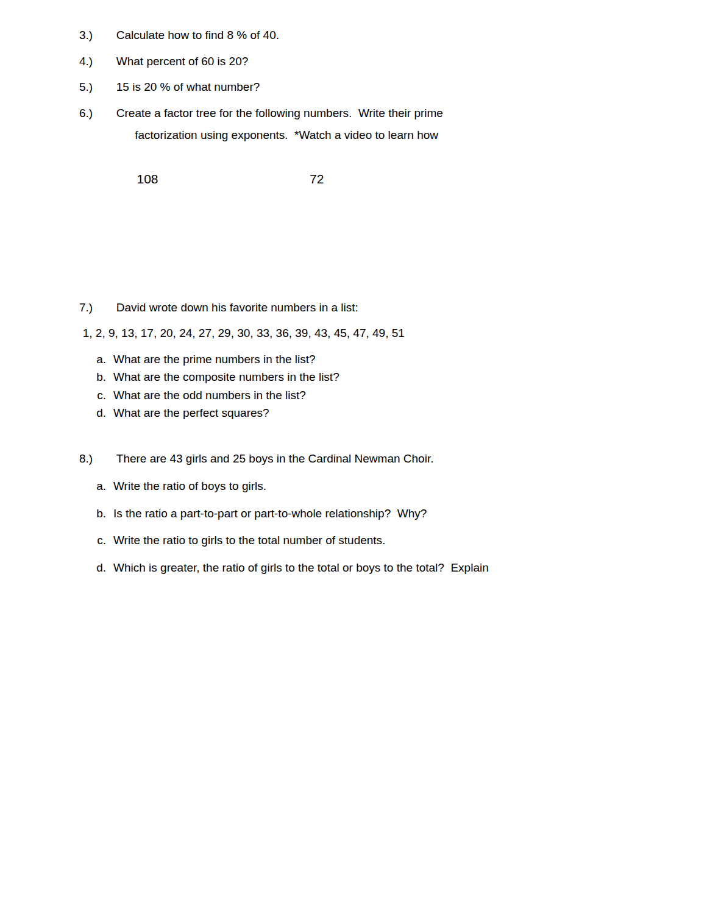3.) Calculate how to find 8 % of 40.
4.) What percent of 60 is 20?
5.) 15 is 20 % of what number?
6.) Create a factor tree for the following numbers. Write their prime factorization using exponents. *Watch a video to learn how
10872
7.) David wrote down his favorite numbers in a list:
1, 2, 9, 13, 17, 20, 24, 27, 29, 30, 33, 36, 39, 43, 45, 47, 49, 51
What are the prime numbers in the list?
What are the composite numbers in the list?
What are the odd numbers in the list?
What are the perfect squares?
8.) There are 43 girls and 25 boys in the Cardinal Newman Choir.
Write the ratio of boys to girls.
Is the ratio a part-to-part or part-to-whole relationship? Why?
Write the ratio to girls to the total number of students.
Which is greater, the ratio of girls to the total or boys to the total? Explain